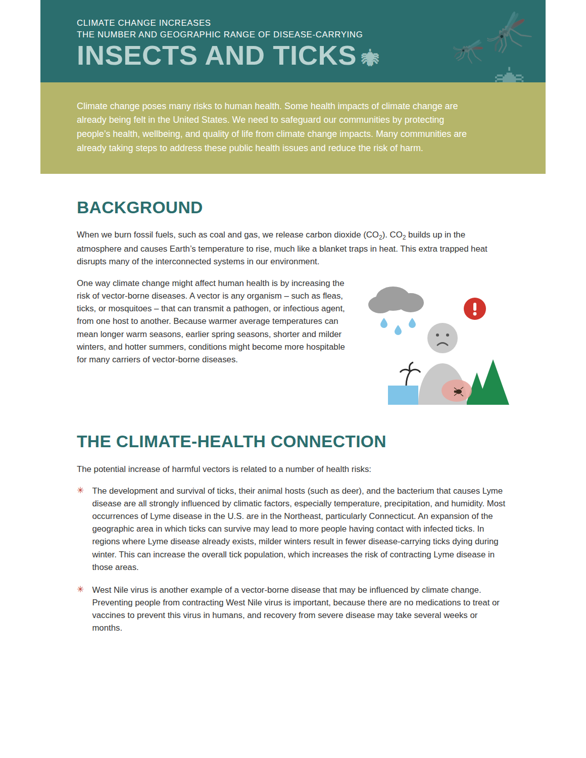🦟 🦟 🕷
Climate change increases
the number and geographic range of disease-carrying
Insects and Ticks🕷
Climate change poses many risks to human health. Some health impacts of climate change are already being felt in the United States. We need to safeguard our communities by protecting people’s health, wellbeing, and quality of life from climate change impacts. Many communities are already taking steps to address these public health issues and reduce the risk of harm.
Background
When we burn fossil fuels, such as coal and gas, we release carbon dioxide (CO2). CO2 builds up in the atmosphere and causes Earth’s temperature to rise, much like a blanket traps in heat. This extra trapped heat disrupts many of the interconnected systems in our environment.
One way climate change might affect human health is by increasing the risk of vector-borne diseases. A vector is any organism – such as fleas, ticks, or mosquitoes – that can transmit a pathogen, or infectious agent, from one host to another. Because warmer average temperatures can mean longer warm seasons, earlier spring seasons, shorter and milder winters, and hotter summers, conditions might become more hospitable for many carriers of vector-borne diseases.
The Climate-Health Connection
The potential increase of harmful vectors is related to a number of health risks:
The development and survival of ticks, their animal hosts (such as deer), and the bacterium that causes Lyme disease are all strongly influenced by climatic factors, especially temperature, precipitation, and humidity. Most occurrences of Lyme disease in the U.S. are in the Northeast, particularly Connecticut. An expansion of the geographic area in which ticks can survive may lead to more people having contact with infected ticks. In regions where Lyme disease already exists, milder winters result in fewer disease-carrying ticks dying during winter. This can increase the overall tick population, which increases the risk of contracting Lyme disease in those areas.
West Nile virus is another example of a vector-borne disease that may be influenced by climate change. Preventing people from contracting West Nile virus is important, because there are no medications to treat or vaccines to prevent this virus in humans, and recovery from severe disease may take several weeks or months.